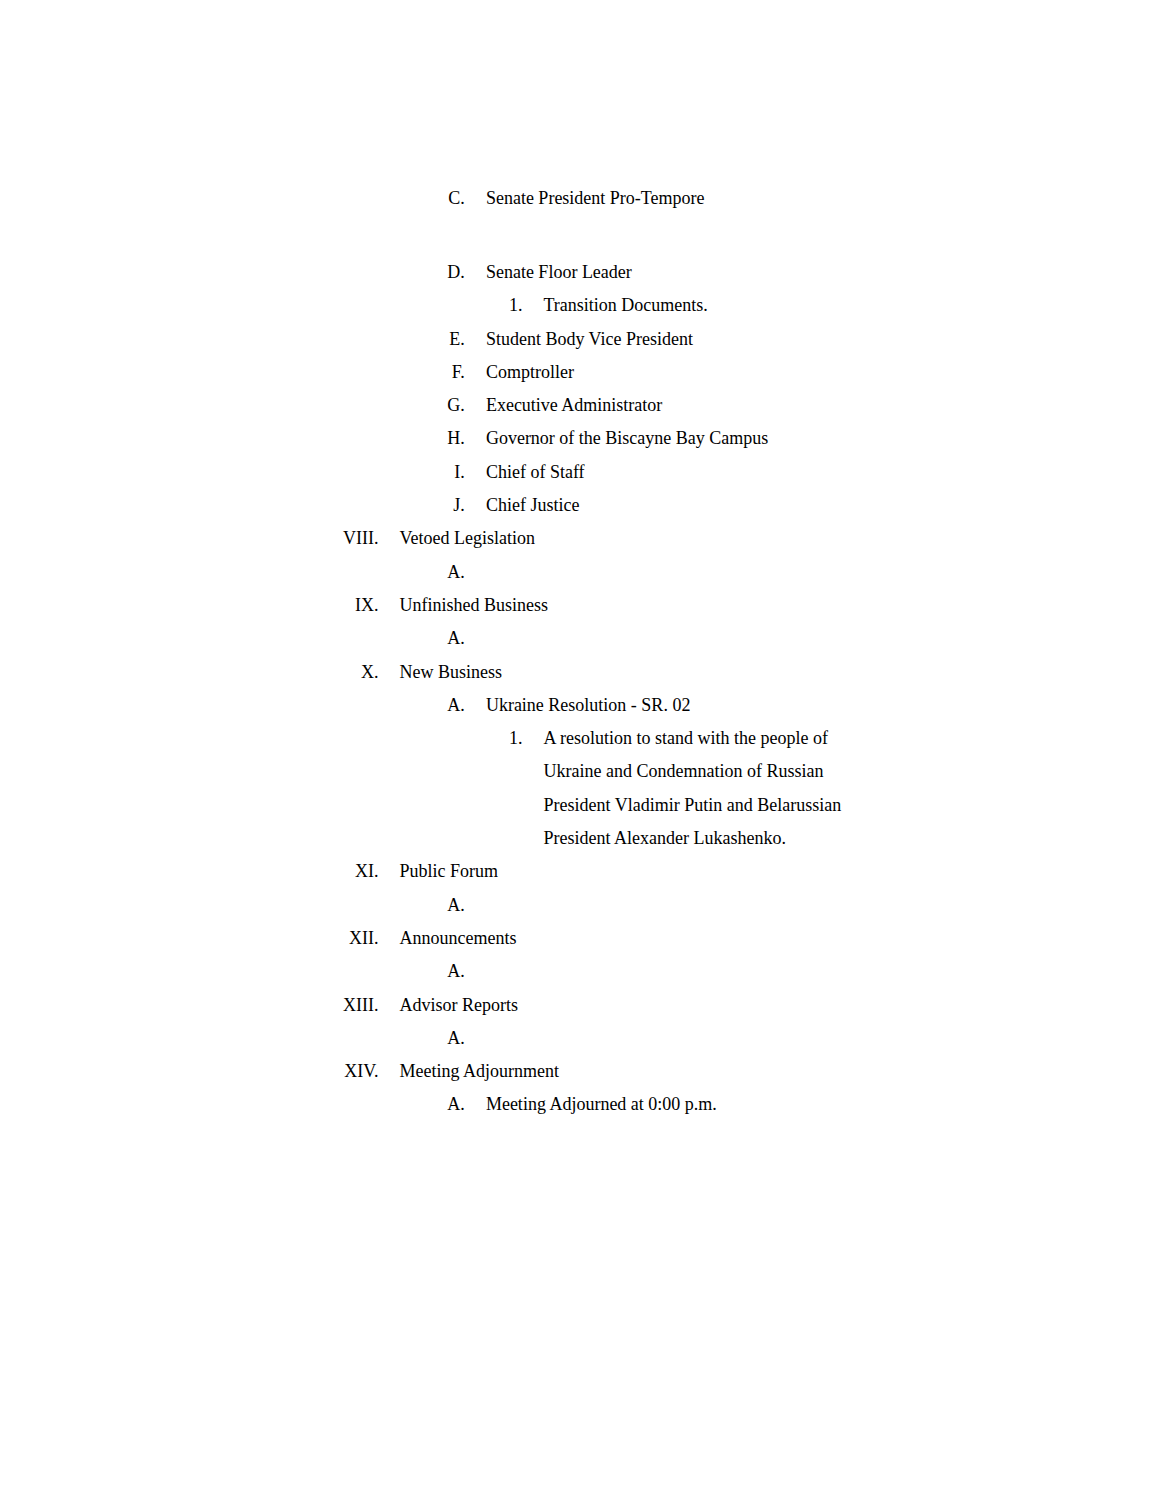C.
Senate President Pro-Tempore
D.
Senate Floor Leader
1.
Transition Documents.
E.
Student Body Vice President
F.
Comptroller
G.
Executive Administrator
H.
Governor of the Biscayne Bay Campus
I.
Chief of Staff
J.
Chief Justice
VIII.
Vetoed Legislation
A.
IX.
Unfinished Business
A.
X.
New Business
A.
Ukraine Resolution - SR. 02
1.
A resolution to stand with the people of Ukraine and Condemnation of Russian President Vladimir Putin and Belarussian President Alexander Lukashenko.
XI.
Public Forum
A.
XII.
Announcements
A.
XIII.
Advisor Reports
A.
XIV.
Meeting Adjournment
A.
Meeting Adjourned at 0:00 p.m.